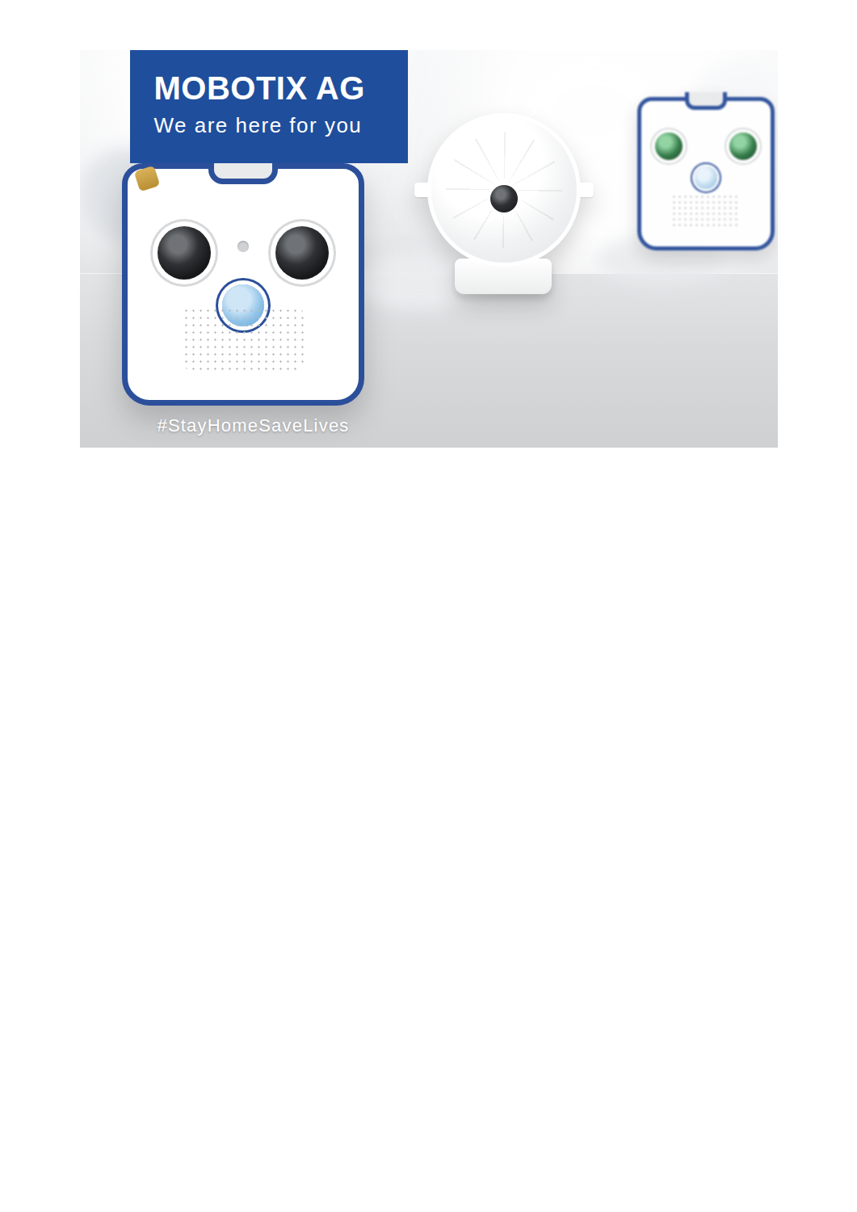MOBOTIX AG
We are here for you
#StayHomeSaveLives